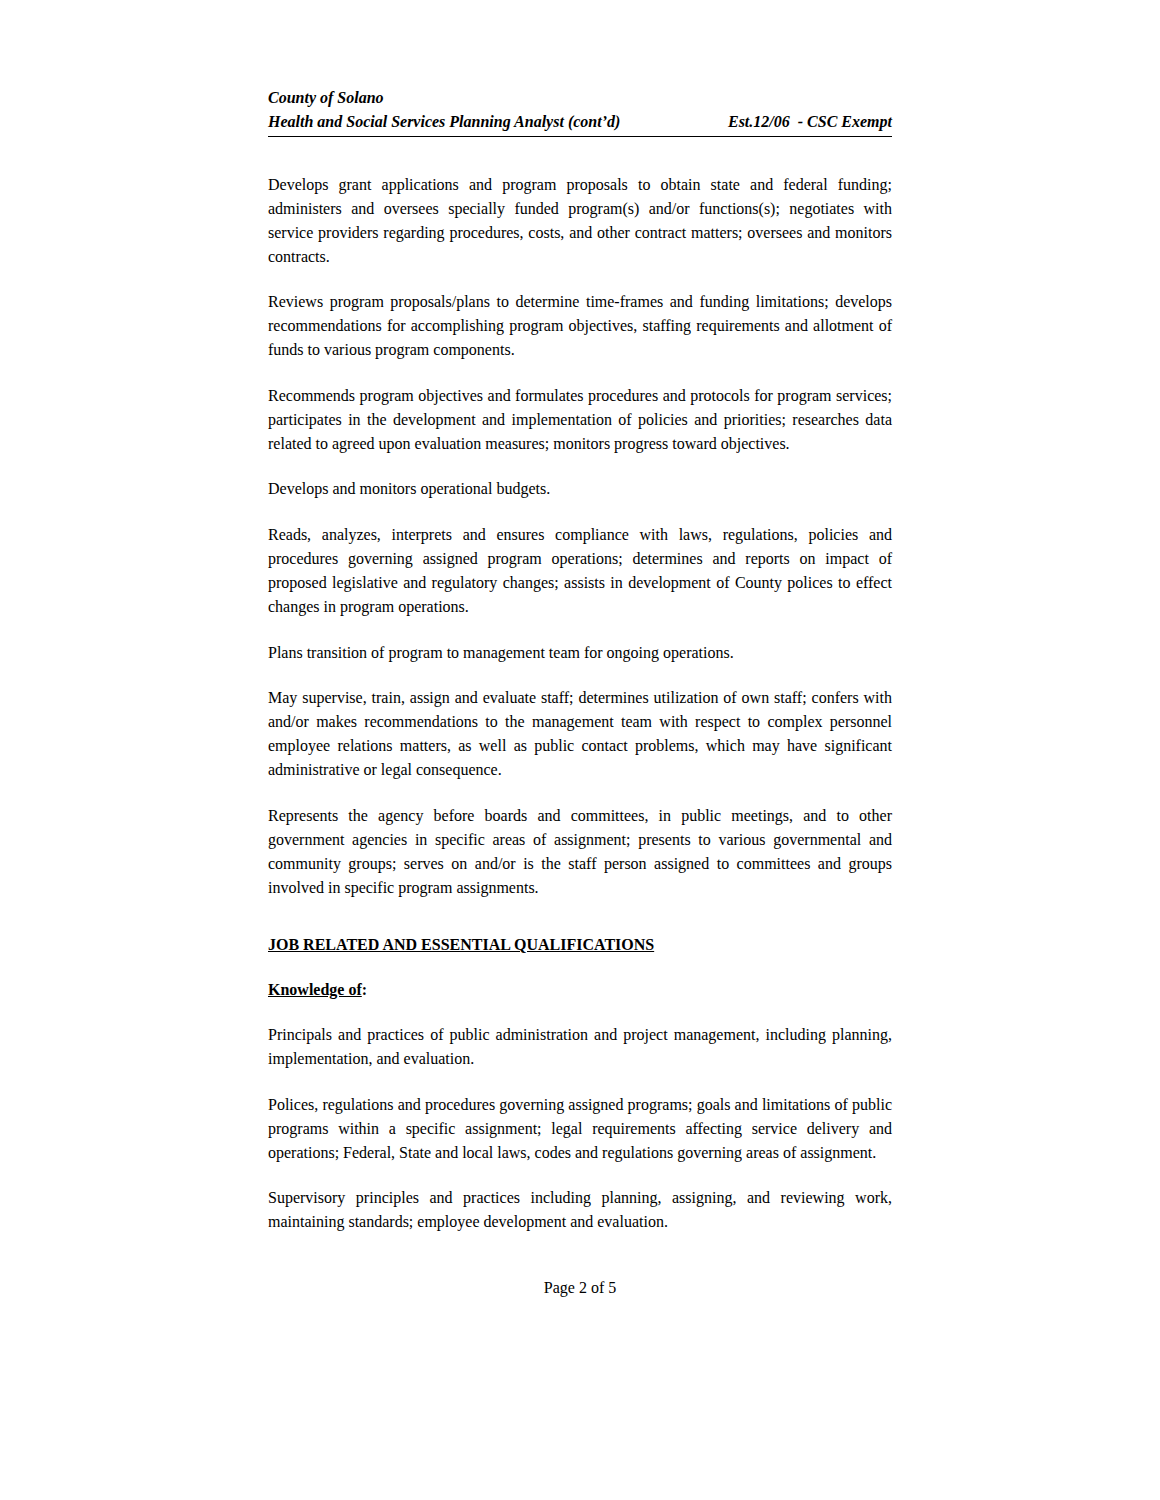County of Solano
Health and Social Services Planning Analyst (cont’d) Est.12/06 - CSC Exempt
Develops grant applications and program proposals to obtain state and federal funding; administers and oversees specially funded program(s) and/or functions(s); negotiates with service providers regarding procedures, costs, and other contract matters; oversees and monitors contracts.
Reviews program proposals/plans to determine time-frames and funding limitations; develops recommendations for accomplishing program objectives, staffing requirements and allotment of funds to various program components.
Recommends program objectives and formulates procedures and protocols for program services; participates in the development and implementation of policies and priorities; researches data related to agreed upon evaluation measures; monitors progress toward objectives.
Develops and monitors operational budgets.
Reads, analyzes, interprets and ensures compliance with laws, regulations, policies and procedures governing assigned program operations; determines and reports on impact of proposed legislative and regulatory changes; assists in development of County polices to effect changes in program operations.
Plans transition of program to management team for ongoing operations.
May supervise, train, assign and evaluate staff; determines utilization of own staff; confers with and/or makes recommendations to the management team with respect to complex personnel employee relations matters, as well as public contact problems, which may have significant administrative or legal consequence.
Represents the agency before boards and committees, in public meetings, and to other government agencies in specific areas of assignment; presents to various governmental and community groups; serves on and/or is the staff person assigned to committees and groups involved in specific program assignments.
JOB RELATED AND ESSENTIAL QUALIFICATIONS
Knowledge of:
Principals and practices of public administration and project management, including planning, implementation, and evaluation.
Polices, regulations and procedures governing assigned programs; goals and limitations of public programs within a specific assignment; legal requirements affecting service delivery and operations; Federal, State and local laws, codes and regulations governing areas of assignment.
Supervisory principles and practices including planning, assigning, and reviewing work, maintaining standards; employee development and evaluation.
Page 2 of 5